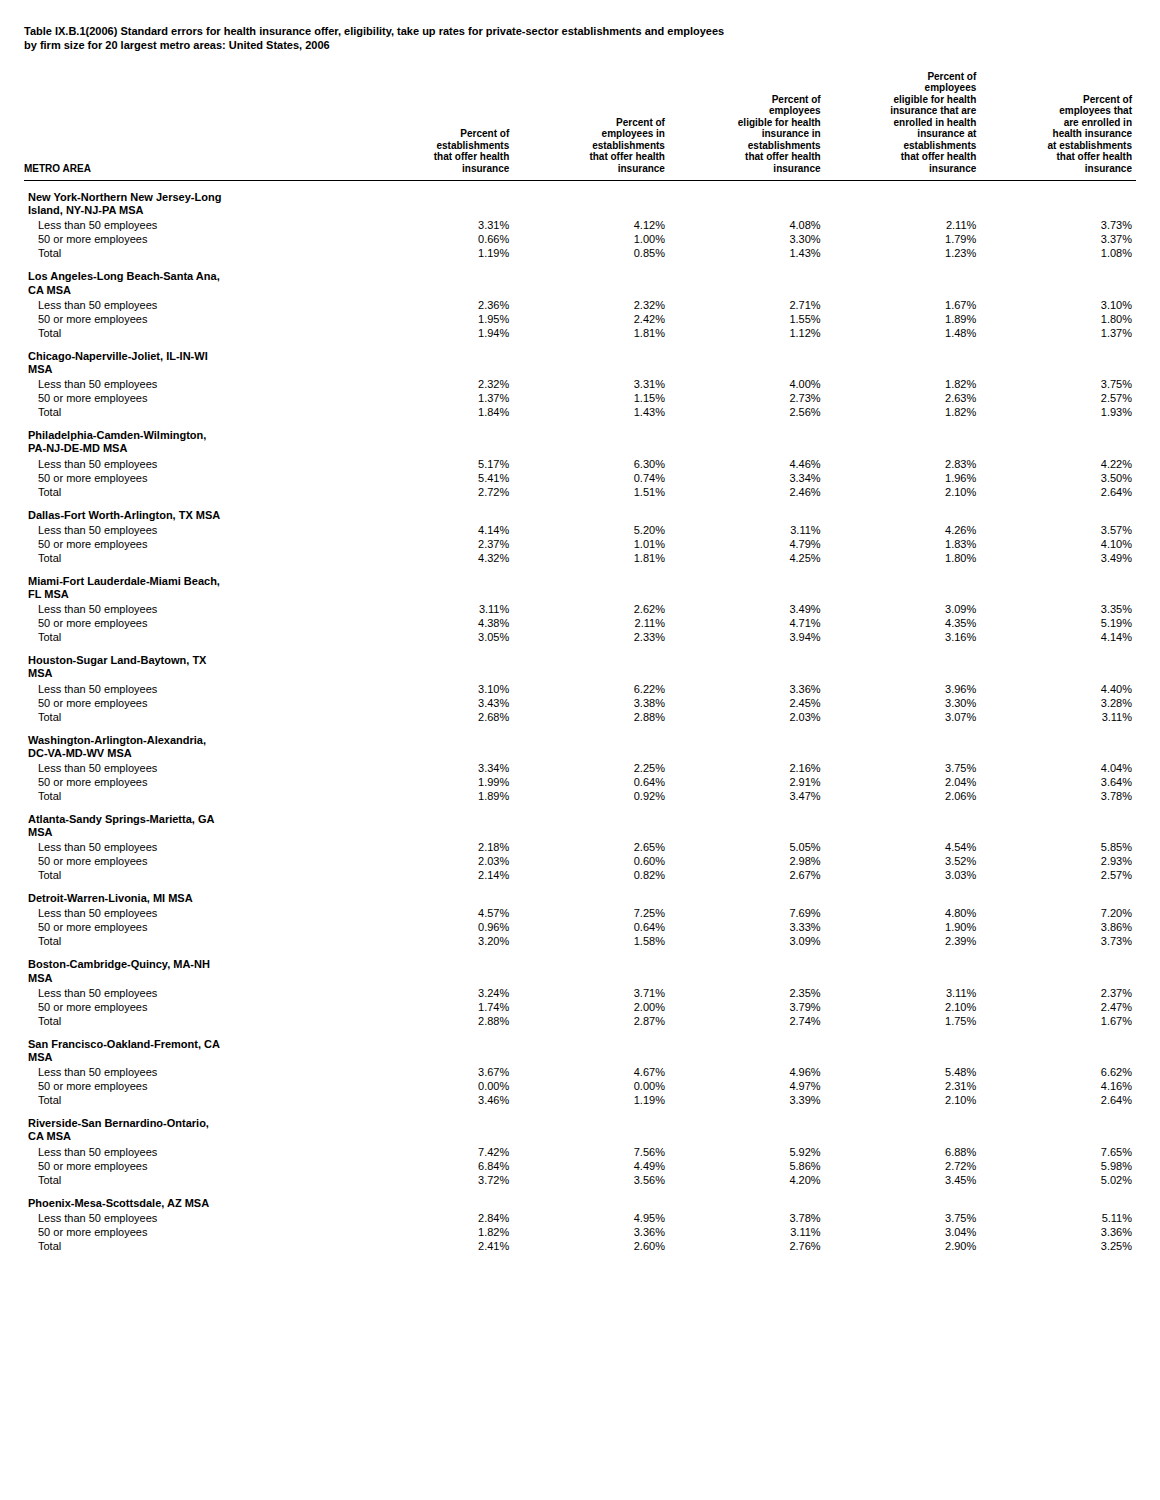Table IX.B.1(2006) Standard errors for health insurance offer, eligibility, take up rates for private-sector establishments and employees
by firm size for 20 largest metro areas: United States, 2006
| METRO AREA | Percent of establishments that offer health insurance | Percent of employees in establishments that offer health insurance | Percent of employees eligible for health insurance in establishments that offer health insurance | Percent of employees eligible for health insurance that are enrolled in health insurance at establishments that offer health insurance | Percent of employees that are enrolled in health insurance at establishments that offer health insurance |
| --- | --- | --- | --- | --- | --- |
| New York-Northern New Jersey-Long Island, NY-NJ-PA MSA |
| Less than 50 employees | 3.31% | 4.12% | 4.08% | 2.11% | 3.73% |
| 50 or more employees | 0.66% | 1.00% | 3.30% | 1.79% | 3.37% |
| Total | 1.19% | 0.85% | 1.43% | 1.23% | 1.08% |
| Los Angeles-Long Beach-Santa Ana, CA MSA |
| Less than 50 employees | 2.36% | 2.32% | 2.71% | 1.67% | 3.10% |
| 50 or more employees | 1.95% | 2.42% | 1.55% | 1.89% | 1.80% |
| Total | 1.94% | 1.81% | 1.12% | 1.48% | 1.37% |
| Chicago-Naperville-Joliet, IL-IN-WI MSA |
| Less than 50 employees | 2.32% | 3.31% | 4.00% | 1.82% | 3.75% |
| 50 or more employees | 1.37% | 1.15% | 2.73% | 2.63% | 2.57% |
| Total | 1.84% | 1.43% | 2.56% | 1.82% | 1.93% |
| Philadelphia-Camden-Wilmington, PA-NJ-DE-MD MSA |
| Less than 50 employees | 5.17% | 6.30% | 4.46% | 2.83% | 4.22% |
| 50 or more employees | 5.41% | 0.74% | 3.34% | 1.96% | 3.50% |
| Total | 2.72% | 1.51% | 2.46% | 2.10% | 2.64% |
| Dallas-Fort Worth-Arlington, TX MSA |
| Less than 50 employees | 4.14% | 5.20% | 3.11% | 4.26% | 3.57% |
| 50 or more employees | 2.37% | 1.01% | 4.79% | 1.83% | 4.10% |
| Total | 4.32% | 1.81% | 4.25% | 1.80% | 3.49% |
| Miami-Fort Lauderdale-Miami Beach, FL MSA |
| Less than 50 employees | 3.11% | 2.62% | 3.49% | 3.09% | 3.35% |
| 50 or more employees | 4.38% | 2.11% | 4.71% | 4.35% | 5.19% |
| Total | 3.05% | 2.33% | 3.94% | 3.16% | 4.14% |
| Houston-Sugar Land-Baytown, TX MSA |
| Less than 50 employees | 3.10% | 6.22% | 3.36% | 3.96% | 4.40% |
| 50 or more employees | 3.43% | 3.38% | 2.45% | 3.30% | 3.28% |
| Total | 2.68% | 2.88% | 2.03% | 3.07% | 3.11% |
| Washington-Arlington-Alexandria, DC-VA-MD-WV MSA |
| Less than 50 employees | 3.34% | 2.25% | 2.16% | 3.75% | 4.04% |
| 50 or more employees | 1.99% | 0.64% | 2.91% | 2.04% | 3.64% |
| Total | 1.89% | 0.92% | 3.47% | 2.06% | 3.78% |
| Atlanta-Sandy Springs-Marietta, GA MSA |
| Less than 50 employees | 2.18% | 2.65% | 5.05% | 4.54% | 5.85% |
| 50 or more employees | 2.03% | 0.60% | 2.98% | 3.52% | 2.93% |
| Total | 2.14% | 0.82% | 2.67% | 3.03% | 2.57% |
| Detroit-Warren-Livonia, MI MSA |
| Less than 50 employees | 4.57% | 7.25% | 7.69% | 4.80% | 7.20% |
| 50 or more employees | 0.96% | 0.64% | 3.33% | 1.90% | 3.86% |
| Total | 3.20% | 1.58% | 3.09% | 2.39% | 3.73% |
| Boston-Cambridge-Quincy, MA-NH MSA |
| Less than 50 employees | 3.24% | 3.71% | 2.35% | 3.11% | 2.37% |
| 50 or more employees | 1.74% | 2.00% | 3.79% | 2.10% | 2.47% |
| Total | 2.88% | 2.87% | 2.74% | 1.75% | 1.67% |
| San Francisco-Oakland-Fremont, CA MSA |
| Less than 50 employees | 3.67% | 4.67% | 4.96% | 5.48% | 6.62% |
| 50 or more employees | 0.00% | 0.00% | 4.97% | 2.31% | 4.16% |
| Total | 3.46% | 1.19% | 3.39% | 2.10% | 2.64% |
| Riverside-San Bernardino-Ontario, CA MSA |
| Less than 50 employees | 7.42% | 7.56% | 5.92% | 6.88% | 7.65% |
| 50 or more employees | 6.84% | 4.49% | 5.86% | 2.72% | 5.98% |
| Total | 3.72% | 3.56% | 4.20% | 3.45% | 5.02% |
| Phoenix-Mesa-Scottsdale, AZ MSA |
| Less than 50 employees | 2.84% | 4.95% | 3.78% | 3.75% | 5.11% |
| 50 or more employees | 1.82% | 3.36% | 3.11% | 3.04% | 3.36% |
| Total | 2.41% | 2.60% | 2.76% | 2.90% | 3.25% |